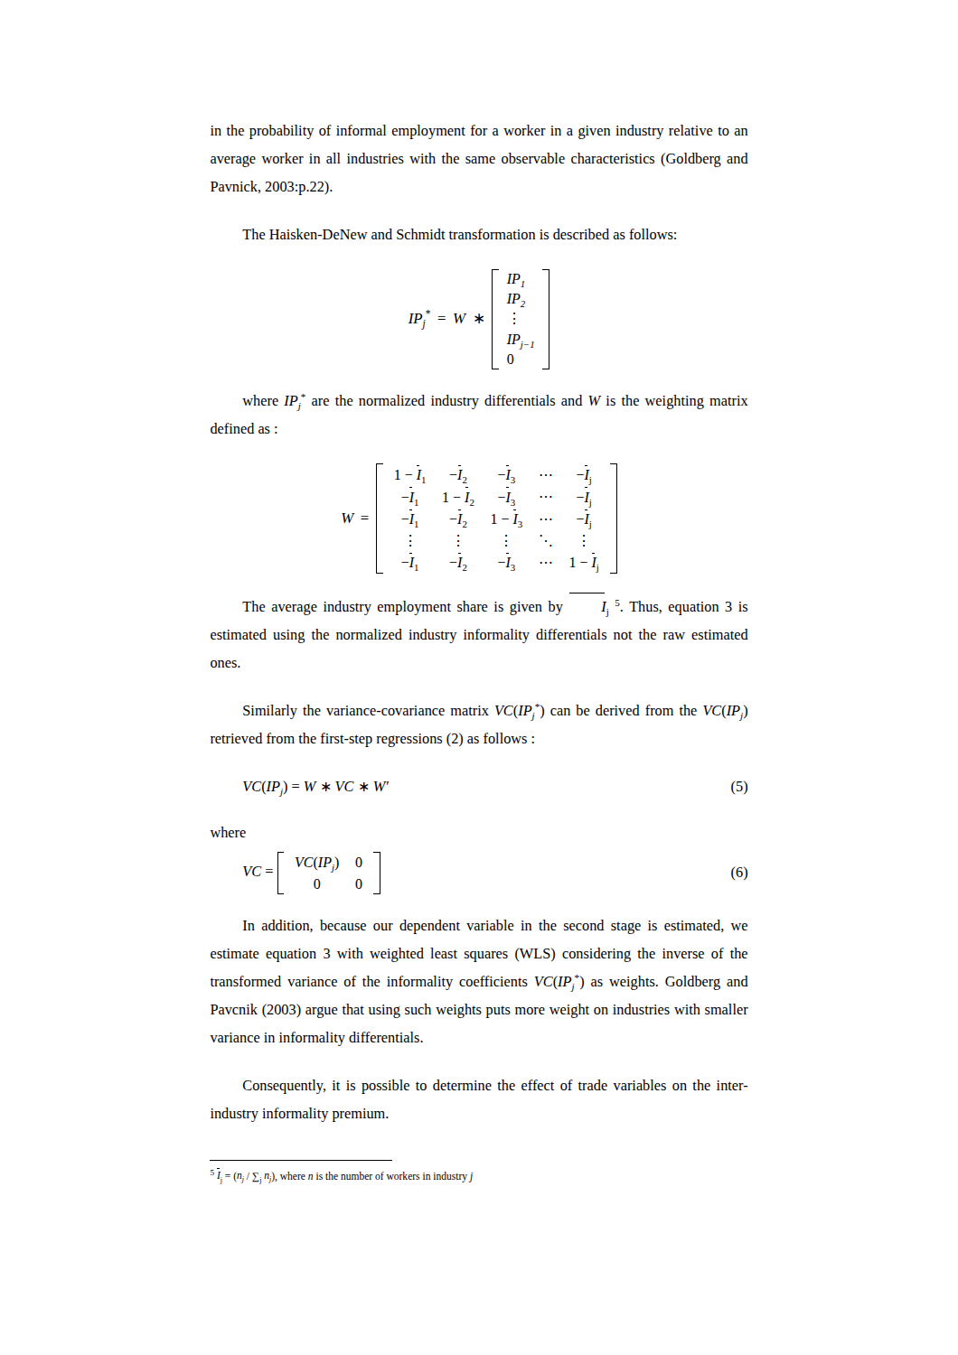in the probability of informal employment for a worker in a given industry relative to an average worker in all industries with the same observable characteristics (Goldberg and Pavnick, 2003:p.22).
The Haisken-DeNew and Schmidt transformation is described as follows:
IPj* = W ∗
| IP 1 |
| IP 2 |
| ⋮ |
| IP j−1 |
| 0 |
where IPj* are the normalized industry differentials and W is the weighting matrix defined as :
W =
| 1 − I 1 | − I 2 | − I 3 | ⋯ | − I j |
| − I 1 | 1 − I 2 | − I 3 | ⋯ | − I j |
| − I 1 | − I 2 | 1 − I 3 | ⋯ | − I j |
| ⋮ | ⋮ | ⋮ | ⋱ | ⋮ |
| − I 1 | − I 2 | − I 3 | ⋯ | 1 − I j |
The average industry employment share is given by Ij 5. Thus, equation 3 is estimated using the normalized industry informality differentials not the raw estimated ones.
Similarly the variance-covariance matrix VC(IPj*) can be derived from the VC(IPj) retrieved from the first-step regressions (2) as follows :
VC(IPj) = W ∗ VC ∗ W′
(5)
where
VC =
| VC ( IP j ) | 0 |
| 0 | 0 |
(6)
In addition, because our dependent variable in the second stage is estimated, we estimate equation 3 with weighted least squares (WLS) considering the inverse of the transformed variance of the informality coefficients VC(IPj*) as weights. Goldberg and Pavcnik (2003) argue that using such weights puts more weight on industries with smaller variance in informality differentials.
Consequently, it is possible to determine the effect of trade variables on the inter-industry informality premium.
5 Ij = (nj / ∑j nj), where n is the number of workers in industry j